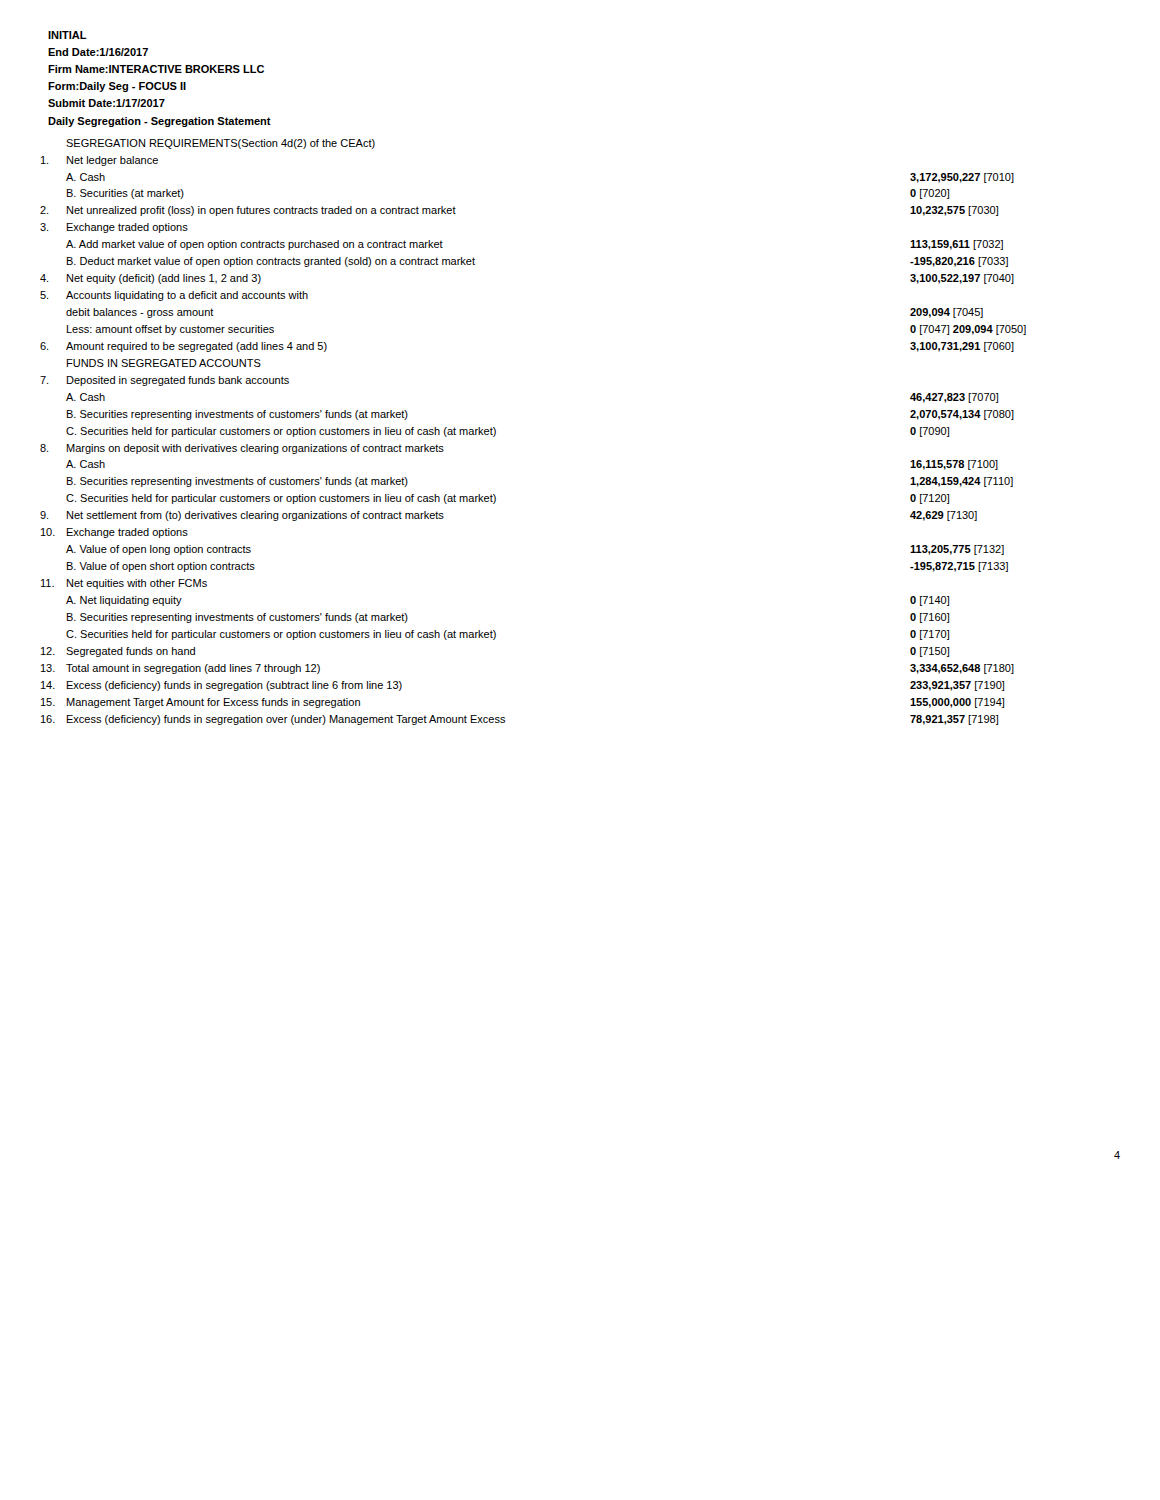INITIAL
End Date:1/16/2017
Firm Name:INTERACTIVE BROKERS LLC
Form:Daily Seg - FOCUS II
Submit Date:1/17/2017
Daily Segregation - Segregation Statement
| | SEGREGATION REQUIREMENTS(Section 4d(2) of the CEAct) | |
| 1. | Net ledger balance | |
| | A. Cash | 3,172,950,227 [7010] |
| | B. Securities (at market) | 0 [7020] |
| 2. | Net unrealized profit (loss) in open futures contracts traded on a contract market | 10,232,575 [7030] |
| 3. | Exchange traded options | |
| | A. Add market value of open option contracts purchased on a contract market | 113,159,611 [7032] |
| | B. Deduct market value of open option contracts granted (sold) on a contract market | -195,820,216 [7033] |
| 4. | Net equity (deficit) (add lines 1, 2 and 3) | 3,100,522,197 [7040] |
| 5. | Accounts liquidating to a deficit and accounts with | |
| | debit balances - gross amount | 209,094 [7045] |
| | Less: amount offset by customer securities | 0 [7047] 209,094 [7050] |
| 6. | Amount required to be segregated (add lines 4 and 5) | 3,100,731,291 [7060] |
| | FUNDS IN SEGREGATED ACCOUNTS | |
| 7. | Deposited in segregated funds bank accounts | |
| | A. Cash | 46,427,823 [7070] |
| | B. Securities representing investments of customers' funds (at market) | 2,070,574,134 [7080] |
| | C. Securities held for particular customers or option customers in lieu of cash (at market) | 0 [7090] |
| 8. | Margins on deposit with derivatives clearing organizations of contract markets | |
| | A. Cash | 16,115,578 [7100] |
| | B. Securities representing investments of customers' funds (at market) | 1,284,159,424 [7110] |
| | C. Securities held for particular customers or option customers in lieu of cash (at market) | 0 [7120] |
| 9. | Net settlement from (to) derivatives clearing organizations of contract markets | 42,629 [7130] |
| 10. | Exchange traded options | |
| | A. Value of open long option contracts | 113,205,775 [7132] |
| | B. Value of open short option contracts | -195,872,715 [7133] |
| 11. | Net equities with other FCMs | |
| | A. Net liquidating equity | 0 [7140] |
| | B. Securities representing investments of customers' funds (at market) | 0 [7160] |
| | C. Securities held for particular customers or option customers in lieu of cash (at market) | 0 [7170] |
| 12. | Segregated funds on hand | 0 [7150] |
| 13. | Total amount in segregation (add lines 7 through 12) | 3,334,652,648 [7180] |
| 14. | Excess (deficiency) funds in segregation (subtract line 6 from line 13) | 233,921,357 [7190] |
| 15. | Management Target Amount for Excess funds in segregation | 155,000,000 [7194] |
| 16. | Excess (deficiency) funds in segregation over (under) Management Target Amount Excess | 78,921,357 [7198] |
4